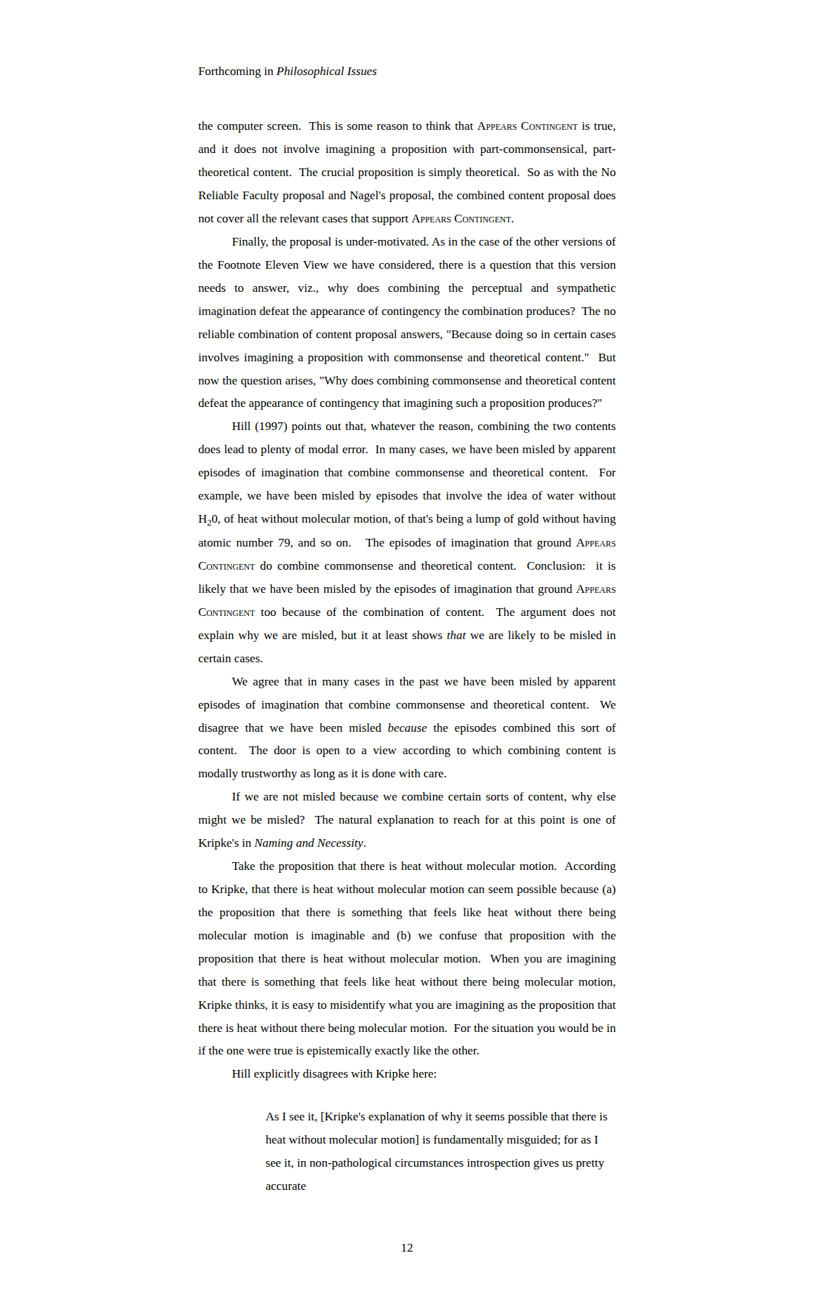Forthcoming in Philosophical Issues
the computer screen. This is some reason to think that Appears Contingent is true, and it does not involve imagining a proposition with part-commonsensical, part-theoretical content. The crucial proposition is simply theoretical. So as with the No Reliable Faculty proposal and Nagel's proposal, the combined content proposal does not cover all the relevant cases that support Appears Contingent.
Finally, the proposal is under-motivated. As in the case of the other versions of the Footnote Eleven View we have considered, there is a question that this version needs to answer, viz., why does combining the perceptual and sympathetic imagination defeat the appearance of contingency the combination produces? The no reliable combination of content proposal answers, "Because doing so in certain cases involves imagining a proposition with commonsense and theoretical content." But now the question arises, "Why does combining commonsense and theoretical content defeat the appearance of contingency that imagining such a proposition produces?"
Hill (1997) points out that, whatever the reason, combining the two contents does lead to plenty of modal error. In many cases, we have been misled by apparent episodes of imagination that combine commonsense and theoretical content. For example, we have been misled by episodes that involve the idea of water without H20, of heat without molecular motion, of that's being a lump of gold without having atomic number 79, and so on. The episodes of imagination that ground Appears Contingent do combine commonsense and theoretical content. Conclusion: it is likely that we have been misled by the episodes of imagination that ground Appears Contingent too because of the combination of content. The argument does not explain why we are misled, but it at least shows that we are likely to be misled in certain cases.
We agree that in many cases in the past we have been misled by apparent episodes of imagination that combine commonsense and theoretical content. We disagree that we have been misled because the episodes combined this sort of content. The door is open to a view according to which combining content is modally trustworthy as long as it is done with care.
If we are not misled because we combine certain sorts of content, why else might we be misled? The natural explanation to reach for at this point is one of Kripke's in Naming and Necessity.
Take the proposition that there is heat without molecular motion. According to Kripke, that there is heat without molecular motion can seem possible because (a) the proposition that there is something that feels like heat without there being molecular motion is imaginable and (b) we confuse that proposition with the proposition that there is heat without molecular motion. When you are imagining that there is something that feels like heat without there being molecular motion, Kripke thinks, it is easy to misidentify what you are imagining as the proposition that there is heat without there being molecular motion. For the situation you would be in if the one were true is epistemically exactly like the other.
Hill explicitly disagrees with Kripke here:
As I see it, [Kripke's explanation of why it seems possible that there is heat without molecular motion] is fundamentally misguided; for as I see it, in non-pathological circumstances introspection gives us pretty accurate
12